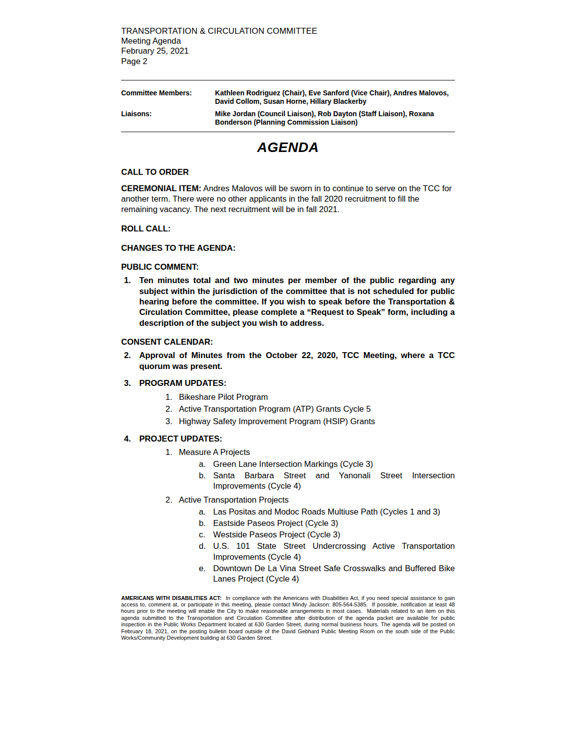TRANSPORTATION & CIRCULATION COMMITTEE
Meeting Agenda
February 25, 2021
Page 2
| Committee Members: | Kathleen Rodriguez (Chair), Eve Sanford (Vice Chair), Andres Malovos, David Collom, Susan Horne, Hillary Blackerby |
| Liaisons: | Mike Jordan (Council Liaison), Rob Dayton (Staff Liaison), Roxana Bonderson (Planning Commission Liaison) |
AGENDA
CALL TO ORDER
CEREMONIAL ITEM: Andres Malovos will be sworn in to continue to serve on the TCC for another term. There were no other applicants in the fall 2020 recruitment to fill the remaining vacancy. The next recruitment will be in fall 2021.
ROLL CALL:
CHANGES TO THE AGENDA:
PUBLIC COMMENT:
Ten minutes total and two minutes per member of the public regarding any subject within the jurisdiction of the committee that is not scheduled for public hearing before the committee. If you wish to speak before the Transportation & Circulation Committee, please complete a “Request to Speak” form, including a description of the subject you wish to address.
CONSENT CALENDAR:
Approval of Minutes from the October 22, 2020, TCC Meeting, where a TCC quorum was present.
PROGRAM UPDATES:
Bikeshare Pilot Program
Active Transportation Program (ATP) Grants Cycle 5
Highway Safety Improvement Program (HSIP) Grants
PROJECT UPDATES:
Measure A Projects
Green Lane Intersection Markings (Cycle 3)
Santa Barbara Street and Yanonali Street Intersection Improvements (Cycle 4)
Active Transportation Projects
Las Positas and Modoc Roads Multiuse Path (Cycles 1 and 3)
Eastside Paseos Project (Cycle 3)
Westside Paseos Project (Cycle 3)
U.S. 101 State Street Undercrossing Active Transportation Improvements (Cycle 4)
Downtown De La Vina Street Safe Crosswalks and Buffered Bike Lanes Project (Cycle 4)
AMERICANS WITH DISABILITIES ACT: In compliance with the Americans with Disabilities Act, if you need special assistance to gain access to, comment at, or participate in this meeting, please contact Mindy Jackson: 805-564-5385. If possible, notification at least 48 hours prior to the meeting will enable the City to make reasonable arrangements in most cases. Materials related to an item on this agenda submitted to the Transportation and Circulation Committee after distribution of the agenda packet are available for public inspection in the Public Works Department located at 630 Garden Street, during normal business hours. The agenda will be posted on February 18, 2021, on the posting bulletin board outside of the David Gebhard Public Meeting Room on the south side of the Public Works/Community Development building at 630 Garden Street.